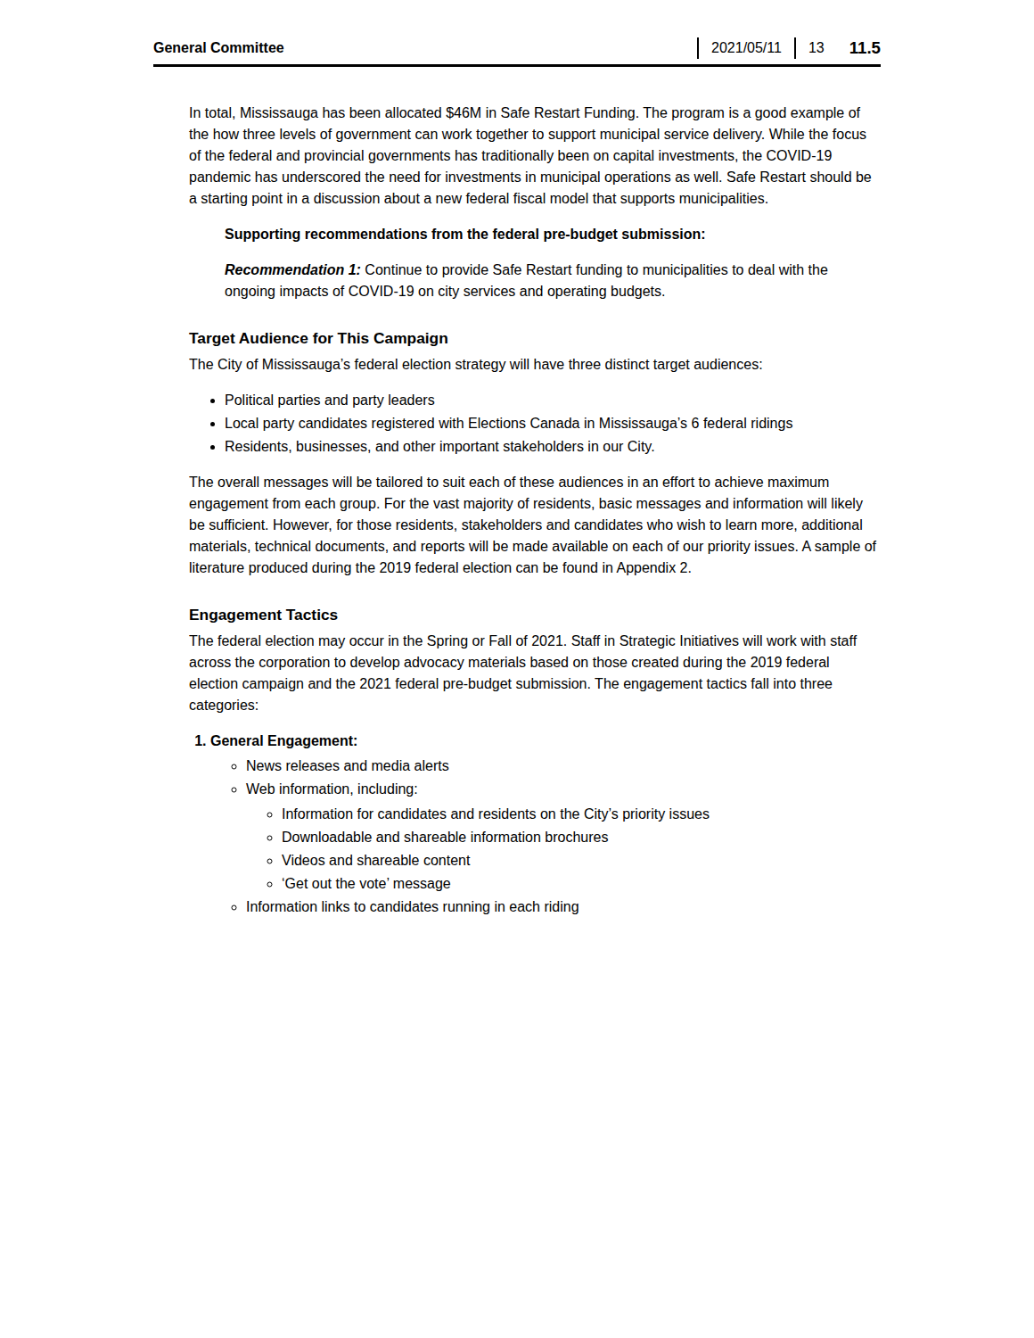General Committee
2021/05/11
13
11.5
In total, Mississauga has been allocated $46M in Safe Restart Funding. The program is a good example of the how three levels of government can work together to support municipal service delivery. While the focus of the federal and provincial governments has traditionally been on capital investments, the COVID-19 pandemic has underscored the need for investments in municipal operations as well. Safe Restart should be a starting point in a discussion about a new federal fiscal model that supports municipalities.
Supporting recommendations from the federal pre-budget submission:
Recommendation 1: Continue to provide Safe Restart funding to municipalities to deal with the ongoing impacts of COVID-19 on city services and operating budgets.
Target Audience for This Campaign
The City of Mississauga’s federal election strategy will have three distinct target audiences:
Political parties and party leaders
Local party candidates registered with Elections Canada in Mississauga’s 6 federal ridings
Residents, businesses, and other important stakeholders in our City.
The overall messages will be tailored to suit each of these audiences in an effort to achieve maximum engagement from each group. For the vast majority of residents, basic messages and information will likely be sufficient. However, for those residents, stakeholders and candidates who wish to learn more, additional materials, technical documents, and reports will be made available on each of our priority issues. A sample of literature produced during the 2019 federal election can be found in Appendix 2.
Engagement Tactics
The federal election may occur in the Spring or Fall of 2021. Staff in Strategic Initiatives will work with staff across the corporation to develop advocacy materials based on those created during the 2019 federal election campaign and the 2021 federal pre-budget submission. The engagement tactics fall into three categories:
General Engagement:
News releases and media alerts
Web information, including:
Information for candidates and residents on the City’s priority issues
Downloadable and shareable information brochures
Videos and shareable content
‘Get out the vote’ message
Information links to candidates running in each riding